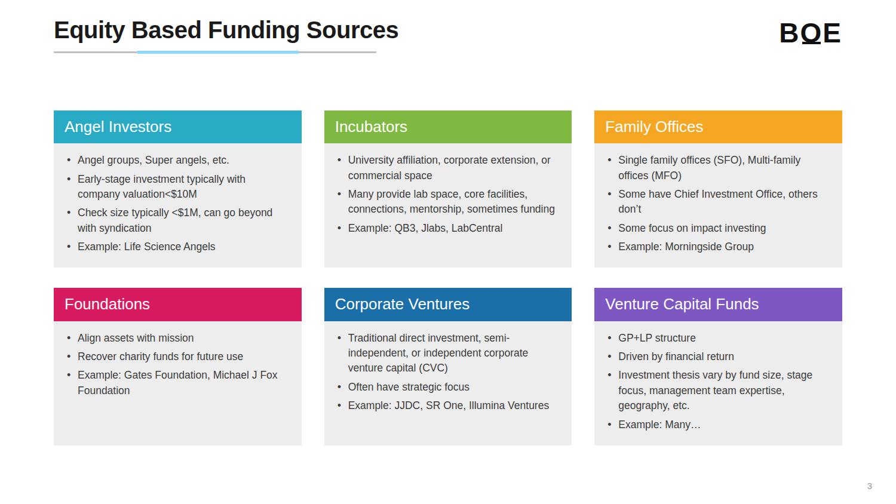Equity Based Funding Sources
BOE
Angel Investors
Angel groups, Super angels, etc.
Early-stage investment typically with company valuation<$10M
Check size typically <$1M, can go beyond with syndication
Example: Life Science Angels
Incubators
University affiliation, corporate extension, or commercial space
Many provide lab space, core facilities, connections, mentorship, sometimes funding
Example: QB3, Jlabs, LabCentral
Family Offices
Single family offices (SFO), Multi-family offices (MFO)
Some have Chief Investment Office, others don’t
Some focus on impact investing
Example: Morningside Group
Foundations
Align assets with mission
Recover charity funds for future use
Example: Gates Foundation, Michael J Fox Foundation
Corporate Ventures
Traditional direct investment, semi-independent, or independent corporate venture capital (CVC)
Often have strategic focus
Example: JJDC, SR One, Illumina Ventures
Venture Capital Funds
GP+LP structure
Driven by financial return
Investment thesis vary by fund size, stage focus, management team expertise, geography, etc.
Example: Many…
3